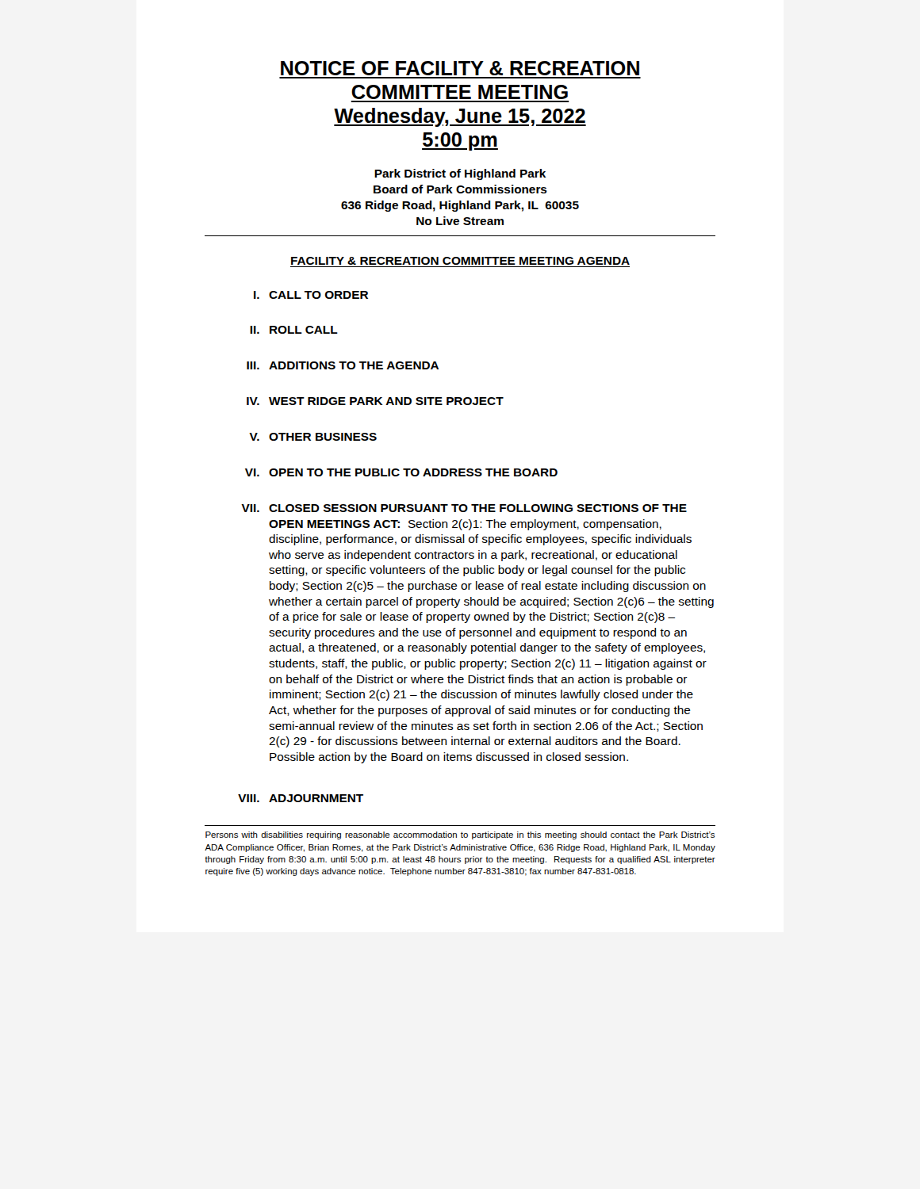NOTICE OF FACILITY & RECREATION COMMITTEE MEETING Wednesday, June 15, 2022 5:00 pm
Park District of Highland Park Board of Park Commissioners 636 Ridge Road, Highland Park, IL 60035 No Live Stream
FACILITY & RECREATION COMMITTEE MEETING AGENDA
I. CALL TO ORDER
II. ROLL CALL
III. ADDITIONS TO THE AGENDA
IV. WEST RIDGE PARK AND SITE PROJECT
V. OTHER BUSINESS
VI. OPEN TO THE PUBLIC TO ADDRESS THE BOARD
VII. CLOSED SESSION PURSUANT TO THE FOLLOWING SECTIONS OF THE OPEN MEETINGS ACT: Section 2(c)1: The employment, compensation, discipline, performance, or dismissal of specific employees, specific individuals who serve as independent contractors in a park, recreational, or educational setting, or specific volunteers of the public body or legal counsel for the public body; Section 2(c)5 – the purchase or lease of real estate including discussion on whether a certain parcel of property should be acquired; Section 2(c)6 – the setting of a price for sale or lease of property owned by the District; Section 2(c)8 – security procedures and the use of personnel and equipment to respond to an actual, a threatened, or a reasonably potential danger to the safety of employees, students, staff, the public, or public property; Section 2(c) 11 – litigation against or on behalf of the District or where the District finds that an action is probable or imminent; Section 2(c) 21 – the discussion of minutes lawfully closed under the Act, whether for the purposes of approval of said minutes or for conducting the semi-annual review of the minutes as set forth in section 2.06 of the Act.; Section 2(c) 29 - for discussions between internal or external auditors and the Board. Possible action by the Board on items discussed in closed session.
VIII. ADJOURNMENT
Persons with disabilities requiring reasonable accommodation to participate in this meeting should contact the Park District’s ADA Compliance Officer, Brian Romes, at the Park District’s Administrative Office, 636 Ridge Road, Highland Park, IL Monday through Friday from 8:30 a.m. until 5:00 p.m. at least 48 hours prior to the meeting. Requests for a qualified ASL interpreter require five (5) working days advance notice. Telephone number 847-831-3810; fax number 847-831-0818.